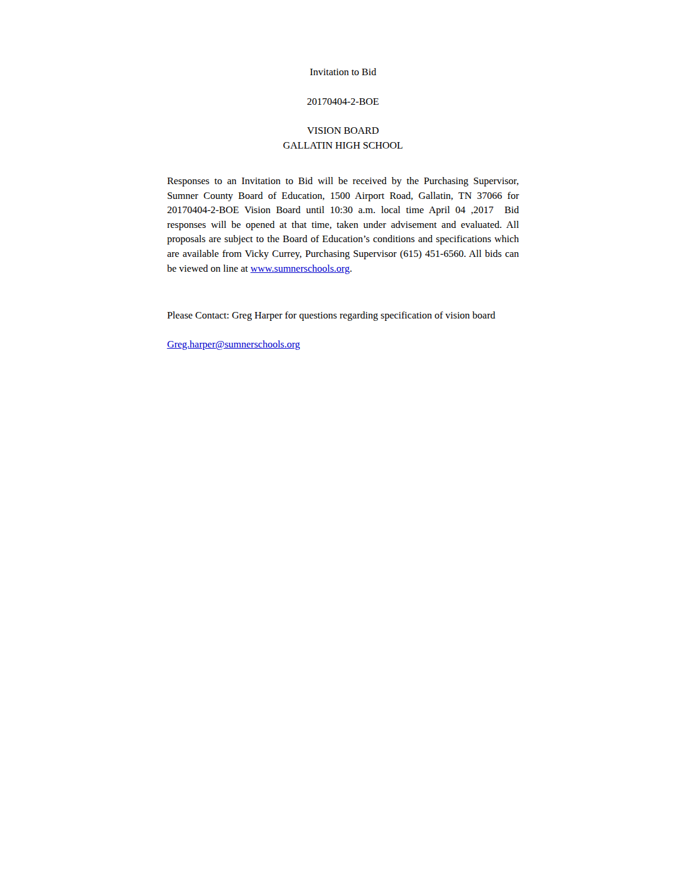Invitation to Bid
20170404-2-BOE
VISION BOARD
GALLATIN HIGH SCHOOL
Responses to an Invitation to Bid will be received by the Purchasing Supervisor, Sumner County Board of Education, 1500 Airport Road, Gallatin, TN 37066 for 20170404-2-BOE Vision Board until 10:30 a.m. local time April 04 ,2017 Bid responses will be opened at that time, taken under advisement and evaluated. All proposals are subject to the Board of Education’s conditions and specifications which are available from Vicky Currey, Purchasing Supervisor (615) 451-6560. All bids can be viewed on line at www.sumnerschools.org.
Please Contact: Greg Harper for questions regarding specification of vision board
Greg.harper@sumnerschools.org